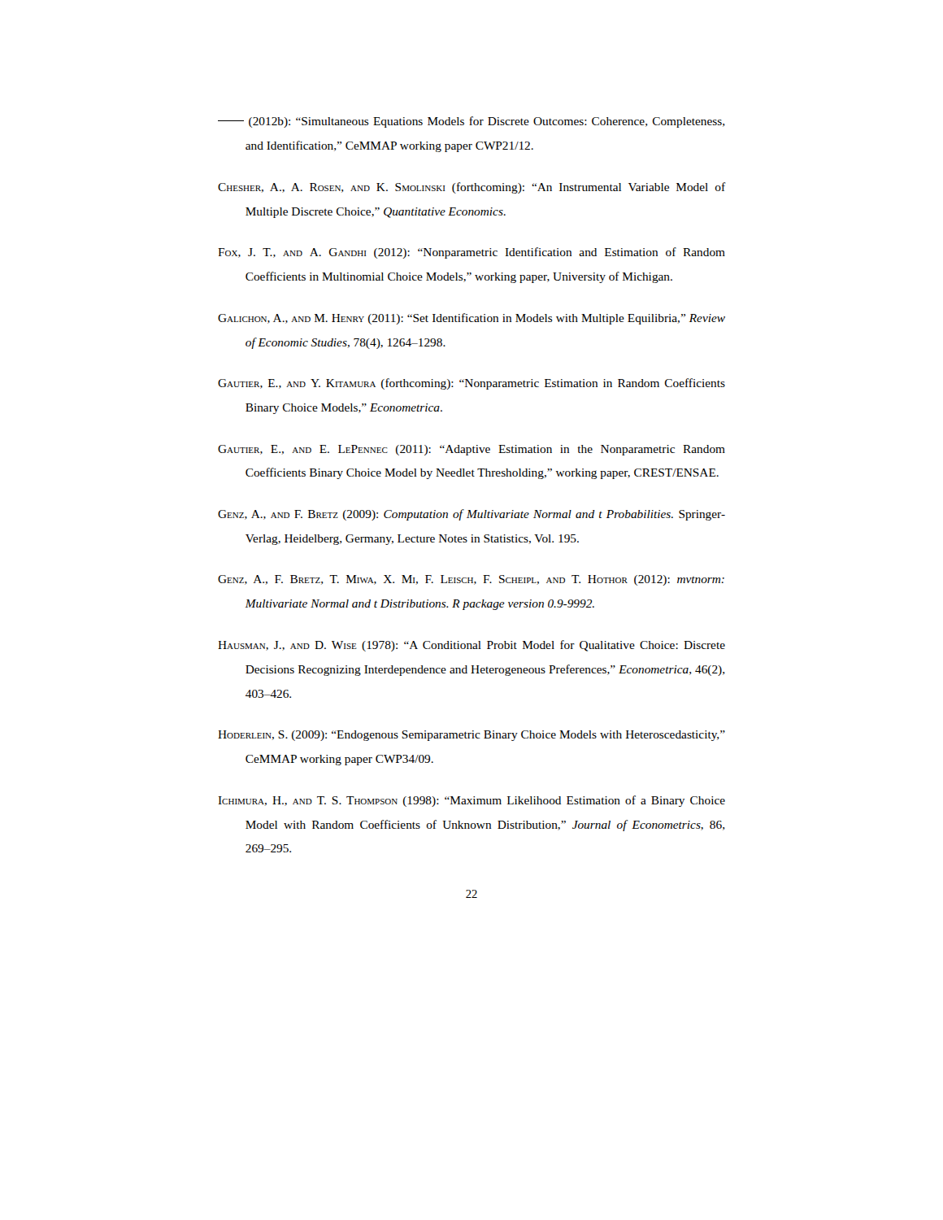(2012b): “Simultaneous Equations Models for Discrete Outcomes: Coherence, Completeness, and Identification,” CeMMAP working paper CWP21/12.
Chesher, A., A. Rosen, and K. Smolinski (forthcoming): “An Instrumental Variable Model of Multiple Discrete Choice,” Quantitative Economics.
Fox, J. T., and A. Gandhi (2012): “Nonparametric Identification and Estimation of Random Coefficients in Multinomial Choice Models,” working paper, University of Michigan.
Galichon, A., and M. Henry (2011): “Set Identification in Models with Multiple Equilibria,” Review of Economic Studies, 78(4), 1264–1298.
Gautier, E., and Y. Kitamura (forthcoming): “Nonparametric Estimation in Random Coefficients Binary Choice Models,” Econometrica.
Gautier, E., and E. LePennec (2011): “Adaptive Estimation in the Nonparametric Random Coefficients Binary Choice Model by Needlet Thresholding,” working paper, CREST/ENSAE.
Genz, A., and F. Bretz (2009): Computation of Multivariate Normal and t Probabilities. Springer-Verlag, Heidelberg, Germany, Lecture Notes in Statistics, Vol. 195.
Genz, A., F. Bretz, T. Miwa, X. Mi, F. Leisch, F. Scheipl, and T. Hothor (2012): mvtnorm: Multivariate Normal and t Distributions. R package version 0.9-9992.
Hausman, J., and D. Wise (1978): “A Conditional Probit Model for Qualitative Choice: Discrete Decisions Recognizing Interdependence and Heterogeneous Preferences,” Econometrica, 46(2), 403–426.
Hoderlein, S. (2009): “Endogenous Semiparametric Binary Choice Models with Heteroscedasticity,” CeMMAP working paper CWP34/09.
Ichimura, H., and T. S. Thompson (1998): “Maximum Likelihood Estimation of a Binary Choice Model with Random Coefficients of Unknown Distribution,” Journal of Econometrics, 86, 269–295.
22